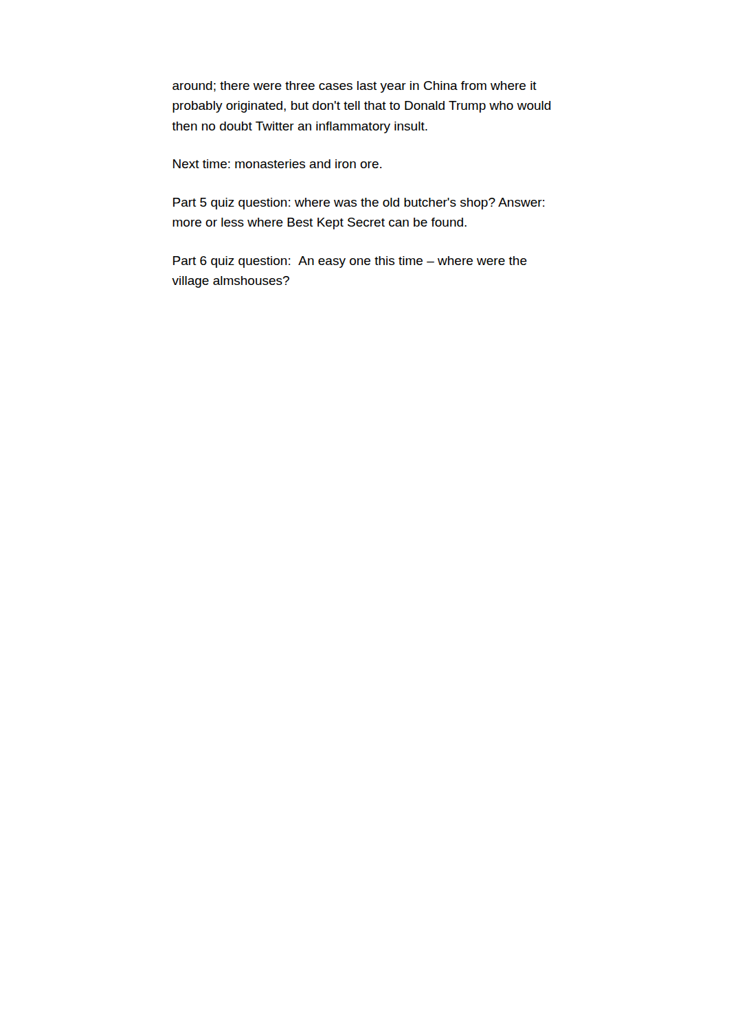around; there were three cases last year in China from where it probably originated, but don't tell that to Donald Trump who would then no doubt Twitter an inflammatory insult.
Next time: monasteries and iron ore.
Part 5 quiz question: where was the old butcher's shop? Answer: more or less where Best Kept Secret can be found.
Part 6 quiz question: An easy one this time – where were the village almshouses?